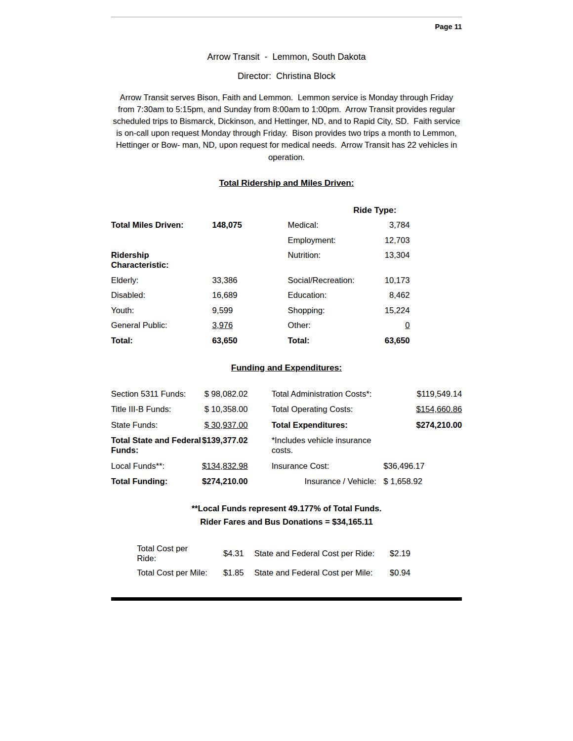Page 11
Arrow Transit - Lemmon, South Dakota
Director: Christina Block
Arrow Transit serves Bison, Faith and Lemmon. Lemmon service is Monday through Friday from 7:30am to 5:15pm, and Sunday from 8:00am to 1:00pm. Arrow Transit provides regular scheduled trips to Bismarck, Dickinson, and Hettinger, ND, and to Rapid City, SD. Faith service is on-call upon request Monday through Friday. Bison provides two trips a month to Lemmon, Hettinger or Bow- man, ND, upon request for medical needs. Arrow Transit has 22 vehicles in operation.
Total Ridership and Miles Driven:
| | | | Ride Type: |
| Total Miles Driven: | 148,075 | | Medical: | 3,784 |
| | | | Employment: | 12,703 |
| Ridership Characteristic: | | | Nutrition: | 13,304 |
| Elderly: | 33,386 | | Social/Recreation: | 10,173 |
| Disabled: | 16,689 | | Education: | 8,462 |
| Youth: | 9,599 | | Shopping: | 15,224 |
| General Public: | 3,976 | | Other: | 0 |
| Total: | 63,650 | | Total: | 63,650 |
Funding and Expenditures:
| Section 5311 Funds: | $ 98,082.02 | Total Administration Costs*: | $119,549.14 |
| Title III-B Funds: | $ 10,358.00 | Total Operating Costs: | $154,660.86 |
| State Funds: | $ 30,937.00 | Total Expenditures: | $274,210.00 |
| Total State and Federal Funds: | $139,377.02 | *Includes vehicle insurance costs. | |
| Local Funds**: | $134,832.98 | Insurance Cost: | $36,496.17 |
| Total Funding: | $274,210.00 | Insurance / Vehicle: | $ 1,658.92 |
**Local Funds represent 49.177% of Total Funds.
Rider Fares and Bus Donations = $34,165.11
| Total Cost per Ride: | $4.31 | State and Federal Cost per Ride: | $2.19 |
| Total Cost per Mile: | $1.85 | State and Federal Cost per Mile: | $0.94 |